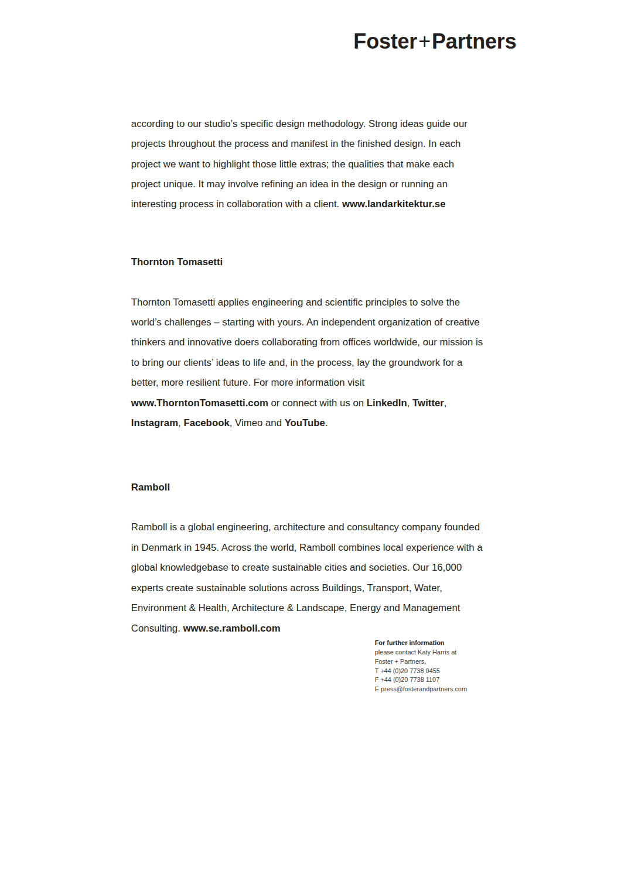Foster+Partners
according to our studio’s specific design methodology. Strong ideas guide our projects throughout the process and manifest in the finished design. In each project we want to highlight those little extras; the qualities that make each project unique. It may involve refining an idea in the design or running an interesting process in collaboration with a client. www.landarkitektur.se
Thornton Tomasetti
Thornton Tomasetti applies engineering and scientific principles to solve the world’s challenges – starting with yours. An independent organization of creative thinkers and innovative doers collaborating from offices worldwide, our mission is to bring our clients’ ideas to life and, in the process, lay the groundwork for a better, more resilient future. For more information visit www.ThorntonTomasetti.com or connect with us on LinkedIn, Twitter, Instagram, Facebook, Vimeo and YouTube.
Ramboll
Ramboll is a global engineering, architecture and consultancy company founded in Denmark in 1945. Across the world, Ramboll combines local experience with a global knowledgebase to create sustainable cities and societies. Our 16,000 experts create sustainable solutions across Buildings, Transport, Water, Environment & Health, Architecture & Landscape, Energy and Management Consulting. www.se.ramboll.com
For further information
please contact Katy Harris at
Foster + Partners,
T +44 (0)20 7738 0455
F +44 (0)20 7738 1107
E press@fosterandpartners.com